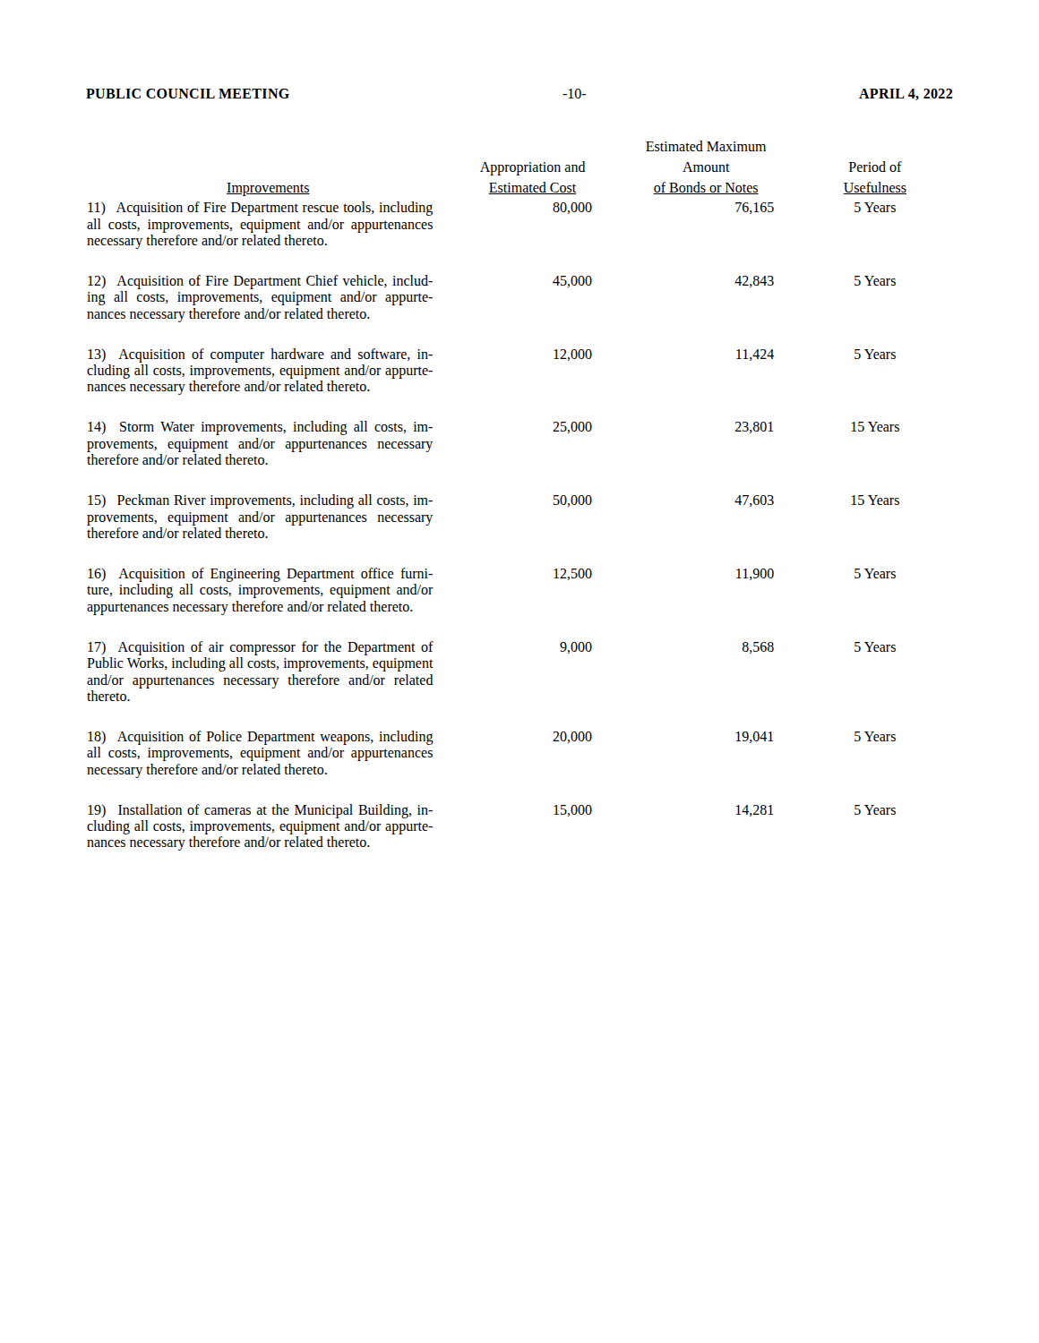PUBLIC COUNCIL MEETING -10- APRIL 4, 2022
| | | Estimated Maximum | |
| --- | --- | --- | --- |
| | Appropriation and | Amount | Period of |
| Improvements | Estimated Cost | of Bonds or Notes | Usefulness |
| 11) Acquisition of Fire Department rescue tools, including all costs, improvements, equipment and/or appurtenances necessary therefore and/or related thereto. | 80,000 | 76,165 | 5 Years |
| 12) Acquisition of Fire Department Chief vehicle, including all costs, improvements, equipment and/or appurtenances necessary therefore and/or related thereto. | 45,000 | 42,843 | 5 Years |
| 13) Acquisition of computer hardware and software, including all costs, improvements, equipment and/or appurtenances necessary therefore and/or related thereto. | 12,000 | 11,424 | 5 Years |
| 14) Storm Water improvements, including all costs, improvements, equipment and/or appurtenances necessary therefore and/or related thereto. | 25,000 | 23,801 | 15 Years |
| 15) Peckman River improvements, including all costs, improvements, equipment and/or appurtenances necessary therefore and/or related thereto. | 50,000 | 47,603 | 15 Years |
| 16) Acquisition of Engineering Department office furniture, including all costs, improvements, equipment and/or appurtenances necessary therefore and/or related thereto. | 12,500 | 11,900 | 5 Years |
| 17) Acquisition of air compressor for the Department of Public Works, including all costs, improvements, equipment and/or appurtenances necessary therefore and/or related thereto. | 9,000 | 8,568 | 5 Years |
| 18) Acquisition of Police Department weapons, including all costs, improvements, equipment and/or appurtenances necessary therefore and/or related thereto. | 20,000 | 19,041 | 5 Years |
| 19) Installation of cameras at the Municipal Building, including all costs, improvements, equipment and/or appurtenances necessary therefore and/or related thereto. | 15,000 | 14,281 | 5 Years |